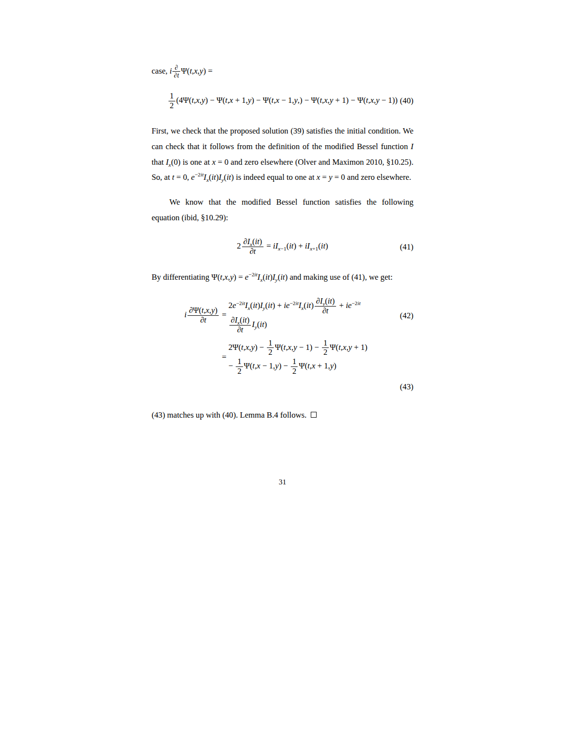case, i∂∂t Ψ(t,x,y) =
12(4Ψ(t,x,y) − Ψ(t,x + 1,y) − Ψ(t,x − 1,y,) − Ψ(t,x,y + 1) − Ψ(t,x,y − 1))
(40)
First, we check that the proposed solution (39) satisfies the initial condition. We can check that it follows from the definition of the modified Bessel function I that Ix(0) is one at x = 0 and zero elsewhere (Olver and Maximon 2010, §10.25). So, at t = 0, e−2itIx(it)Iy(it) is indeed equal to one at x = y = 0 and zero elsewhere.
We know that the modified Bessel function satisfies the following equation (ibid, §10.29):
2∂Ix(it)∂t = iIx−1(it) + iIx+1(it)
(41)
By differentiating Ψ(t,x,y) = e−2itIx(it)Iy(it) and making use of (41), we get:
i∂Ψ(t,x,y)∂t =
2e−2itIx(it)Iy(it) + ie−2itIx(it)∂Iy(it)∂t + ie−2it∂Ix(it)∂t Iy(it)
(42)
=
2Ψ(t,x,y) − 12 Ψ(t,x,y − 1) − 12 Ψ(t,x,y + 1) − 12 Ψ(t,x − 1,y) − 12 Ψ(t,x + 1,y)
(43)
(43) matches up with (40). Lemma B.4 follows.
31